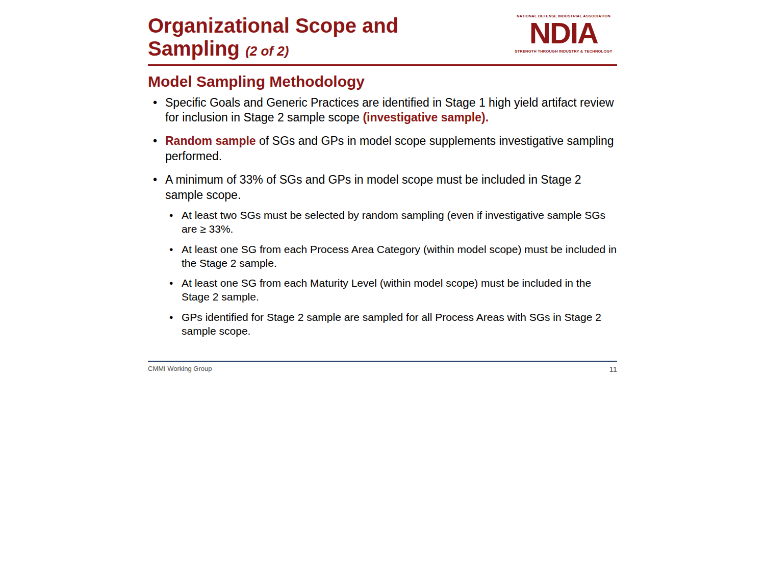NATIONAL DEFENSE INDUSTRIAL ASSOCIATION
NDIA
STRENGTH THROUGH INDUSTRY & TECHNOLOGY
Organizational Scope and
Sampling (2 of 2)
Model Sampling Methodology
Specific Goals and Generic Practices are identified in Stage 1 high yield artifact review for inclusion in Stage 2 sample scope (investigative sample).
Random sample of SGs and GPs in model scope supplements investigative sampling performed.
A minimum of 33% of SGs and GPs in model scope must be included in Stage 2 sample scope.
At least two SGs must be selected by random sampling (even if investigative sample SGs are ≥ 33%.
At least one SG from each Process Area Category (within model scope) must be included in the Stage 2 sample.
At least one SG from each Maturity Level (within model scope) must be included in the Stage 2 sample.
GPs identified for Stage 2 sample are sampled for all Process Areas with SGs in Stage 2 sample scope.
CMMI Working Group
11